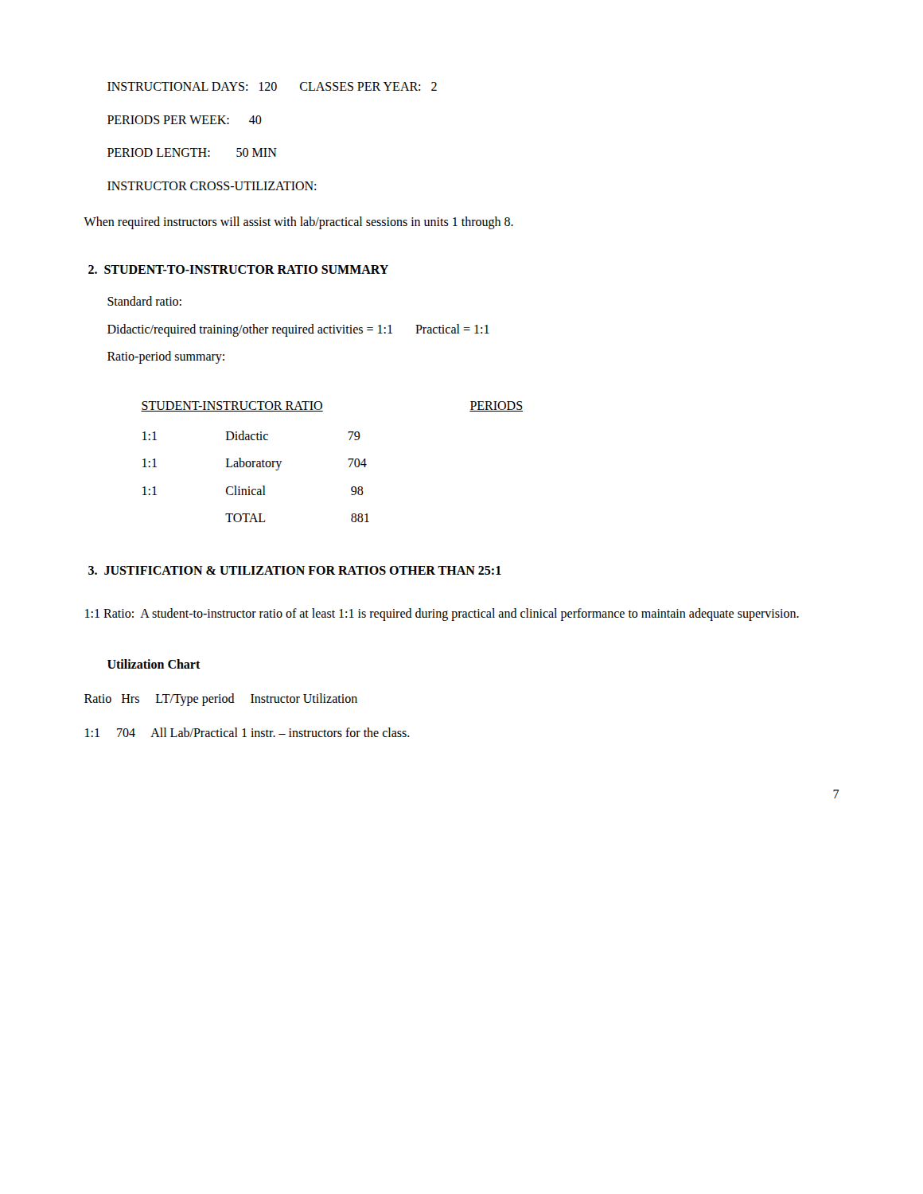INSTRUCTIONAL DAYS: 120 CLASSES PER YEAR: 2
PERIODS PER WEEK: 40
PERIOD LENGTH: 50 MIN
INSTRUCTOR CROSS-UTILIZATION:
When required instructors will assist with lab/practical sessions in units 1 through 8.
2. STUDENT-TO-INSTRUCTOR RATIO SUMMARY
Standard ratio:
Didactic/required training/other required activities = 1:1 Practical = 1:1
Ratio-period summary:
| STUDENT-INSTRUCTOR RATIO | PERIODS |
| --- | --- |
| 1:1 | Didactic | 79 |
| 1:1 | Laboratory | 704 |
| 1:1 | Clinical | 98 |
| | TOTAL | 881 |
3. JUSTIFICATION & UTILIZATION FOR RATIOS OTHER THAN 25:1
1:1 Ratio: A student-to-instructor ratio of at least 1:1 is required during practical and clinical performance to maintain adequate supervision.
Utilization Chart
Ratio Hrs LT/Type period Instructor Utilization
1:1 704 All Lab/Practical 1 instr. – instructors for the class.
7